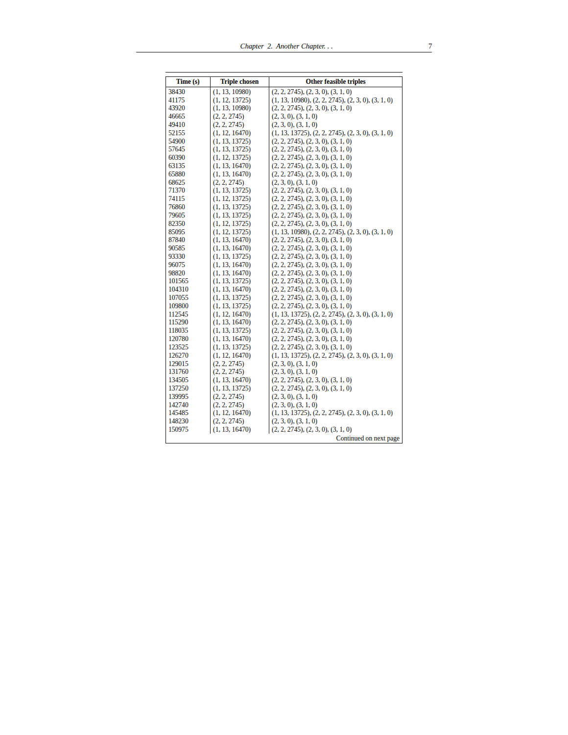Chapter 2. Another Chapter. . .
7
| Time (s) | Triple chosen | Other feasible triples |
| --- | --- | --- |
| 38430 | (1, 13, 10980) | (2, 2, 2745), (2, 3, 0), (3, 1, 0) |
| 41175 | (1, 12, 13725) | (1, 13, 10980), (2, 2, 2745), (2, 3, 0), (3, 1, 0) |
| 43920 | (1, 13, 10980) | (2, 2, 2745), (2, 3, 0), (3, 1, 0) |
| 46665 | (2, 2, 2745) | (2, 3, 0), (3, 1, 0) |
| 49410 | (2, 2, 2745) | (2, 3, 0), (3, 1, 0) |
| 52155 | (1, 12, 16470) | (1, 13, 13725), (2, 2, 2745), (2, 3, 0), (3, 1, 0) |
| 54900 | (1, 13, 13725) | (2, 2, 2745), (2, 3, 0), (3, 1, 0) |
| 57645 | (1, 13, 13725) | (2, 2, 2745), (2, 3, 0), (3, 1, 0) |
| 60390 | (1, 12, 13725) | (2, 2, 2745), (2, 3, 0), (3, 1, 0) |
| 63135 | (1, 13, 16470) | (2, 2, 2745), (2, 3, 0), (3, 1, 0) |
| 65880 | (1, 13, 16470) | (2, 2, 2745), (2, 3, 0), (3, 1, 0) |
| 68625 | (2, 2, 2745) | (2, 3, 0), (3, 1, 0) |
| 71370 | (1, 13, 13725) | (2, 2, 2745), (2, 3, 0), (3, 1, 0) |
| 74115 | (1, 12, 13725) | (2, 2, 2745), (2, 3, 0), (3, 1, 0) |
| 76860 | (1, 13, 13725) | (2, 2, 2745), (2, 3, 0), (3, 1, 0) |
| 79605 | (1, 13, 13725) | (2, 2, 2745), (2, 3, 0), (3, 1, 0) |
| 82350 | (1, 12, 13725) | (2, 2, 2745), (2, 3, 0), (3, 1, 0) |
| 85095 | (1, 12, 13725) | (1, 13, 10980), (2, 2, 2745), (2, 3, 0), (3, 1, 0) |
| 87840 | (1, 13, 16470) | (2, 2, 2745), (2, 3, 0), (3, 1, 0) |
| 90585 | (1, 13, 16470) | (2, 2, 2745), (2, 3, 0), (3, 1, 0) |
| 93330 | (1, 13, 13725) | (2, 2, 2745), (2, 3, 0), (3, 1, 0) |
| 96075 | (1, 13, 16470) | (2, 2, 2745), (2, 3, 0), (3, 1, 0) |
| 98820 | (1, 13, 16470) | (2, 2, 2745), (2, 3, 0), (3, 1, 0) |
| 101565 | (1, 13, 13725) | (2, 2, 2745), (2, 3, 0), (3, 1, 0) |
| 104310 | (1, 13, 16470) | (2, 2, 2745), (2, 3, 0), (3, 1, 0) |
| 107055 | (1, 13, 13725) | (2, 2, 2745), (2, 3, 0), (3, 1, 0) |
| 109800 | (1, 13, 13725) | (2, 2, 2745), (2, 3, 0), (3, 1, 0) |
| 112545 | (1, 12, 16470) | (1, 13, 13725), (2, 2, 2745), (2, 3, 0), (3, 1, 0) |
| 115290 | (1, 13, 16470) | (2, 2, 2745), (2, 3, 0), (3, 1, 0) |
| 118035 | (1, 13, 13725) | (2, 2, 2745), (2, 3, 0), (3, 1, 0) |
| 120780 | (1, 13, 16470) | (2, 2, 2745), (2, 3, 0), (3, 1, 0) |
| 123525 | (1, 13, 13725) | (2, 2, 2745), (2, 3, 0), (3, 1, 0) |
| 126270 | (1, 12, 16470) | (1, 13, 13725), (2, 2, 2745), (2, 3, 0), (3, 1, 0) |
| 129015 | (2, 2, 2745) | (2, 3, 0), (3, 1, 0) |
| 131760 | (2, 2, 2745) | (2, 3, 0), (3, 1, 0) |
| 134505 | (1, 13, 16470) | (2, 2, 2745), (2, 3, 0), (3, 1, 0) |
| 137250 | (1, 13, 13725) | (2, 2, 2745), (2, 3, 0), (3, 1, 0) |
| 139995 | (2, 2, 2745) | (2, 3, 0), (3, 1, 0) |
| 142740 | (2, 2, 2745) | (2, 3, 0), (3, 1, 0) |
| 145485 | (1, 12, 16470) | (1, 13, 13725), (2, 2, 2745), (2, 3, 0), (3, 1, 0) |
| 148230 | (2, 2, 2745) | (2, 3, 0), (3, 1, 0) |
| 150975 | (1, 13, 16470) | (2, 2, 2745), (2, 3, 0), (3, 1, 0) |
| Continued on next page |